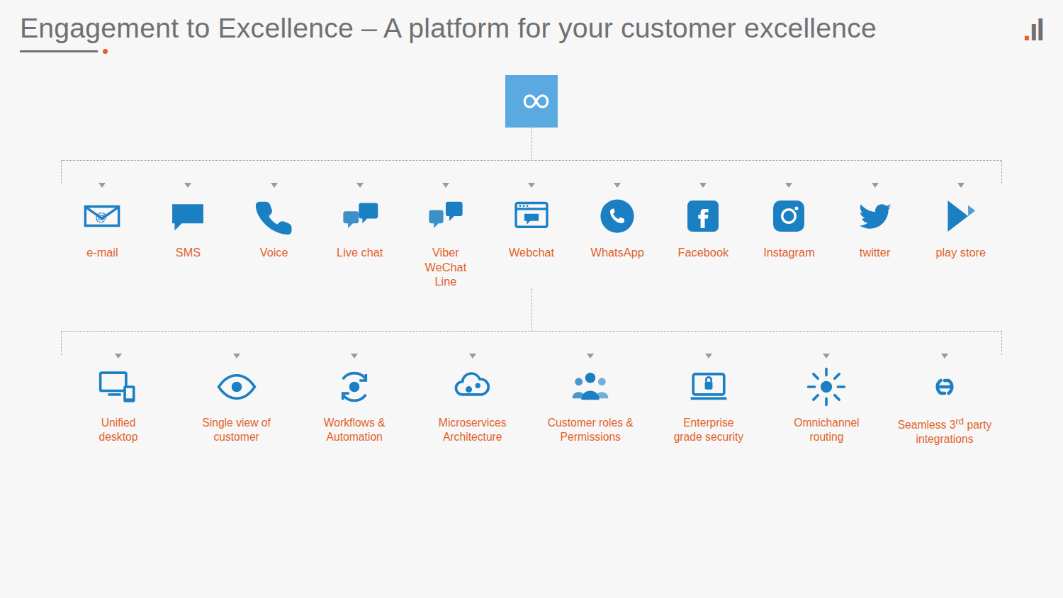Engagement to Excellence – A platform for your customer excellence
. ıl
@
e-mail
SMS
Voice
Live chat
Viber
WeChat
Line
Webchat
WhatsApp
Facebook
Instagram
twitter
play store
Unified
desktop
Single view of
customer
Workflows &
Automation
Microservices
Architecture
Customer roles &
Permissions
Enterprise
grade security
Omnichannel
routing
Seamless 3rd party
integrations